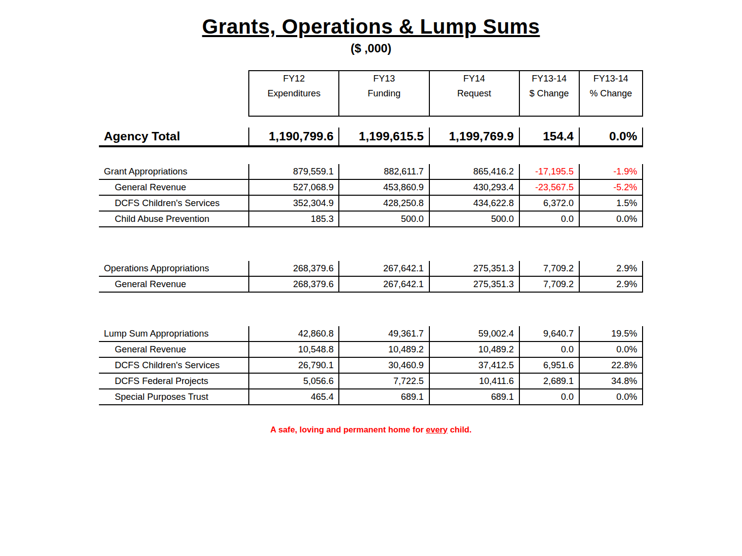Grants, Operations & Lump Sums
($ ,000)
| | FY12 | FY13 | FY14 | FY13-14 | FY13-14 |
| --- | --- | --- | --- | --- | --- |
| | Expenditures | Funding | Request | $ Change | % Change |
| Agency Total | 1,190,799.6 | 1,199,615.5 | 1,199,769.9 | 154.4 | 0.0% |
| Grant Appropriations | 879,559.1 | 882,611.7 | 865,416.2 | -17,195.5 | -1.9% |
| General Revenue | 527,068.9 | 453,860.9 | 430,293.4 | -23,567.5 | -5.2% |
| DCFS Children's Services | 352,304.9 | 428,250.8 | 434,622.8 | 6,372.0 | 1.5% |
| Child Abuse Prevention | 185.3 | 500.0 | 500.0 | 0.0 | 0.0% |
| Operations Appropriations | 268,379.6 | 267,642.1 | 275,351.3 | 7,709.2 | 2.9% |
| General Revenue | 268,379.6 | 267,642.1 | 275,351.3 | 7,709.2 | 2.9% |
| Lump Sum Appropriations | 42,860.8 | 49,361.7 | 59,002.4 | 9,640.7 | 19.5% |
| General Revenue | 10,548.8 | 10,489.2 | 10,489.2 | 0.0 | 0.0% |
| DCFS Children's Services | 26,790.1 | 30,460.9 | 37,412.5 | 6,951.6 | 22.8% |
| DCFS Federal Projects | 5,056.6 | 7,722.5 | 10,411.6 | 2,689.1 | 34.8% |
| Special Purposes Trust | 465.4 | 689.1 | 689.1 | 0.0 | 0.0% |
A safe, loving and permanent home for every child.